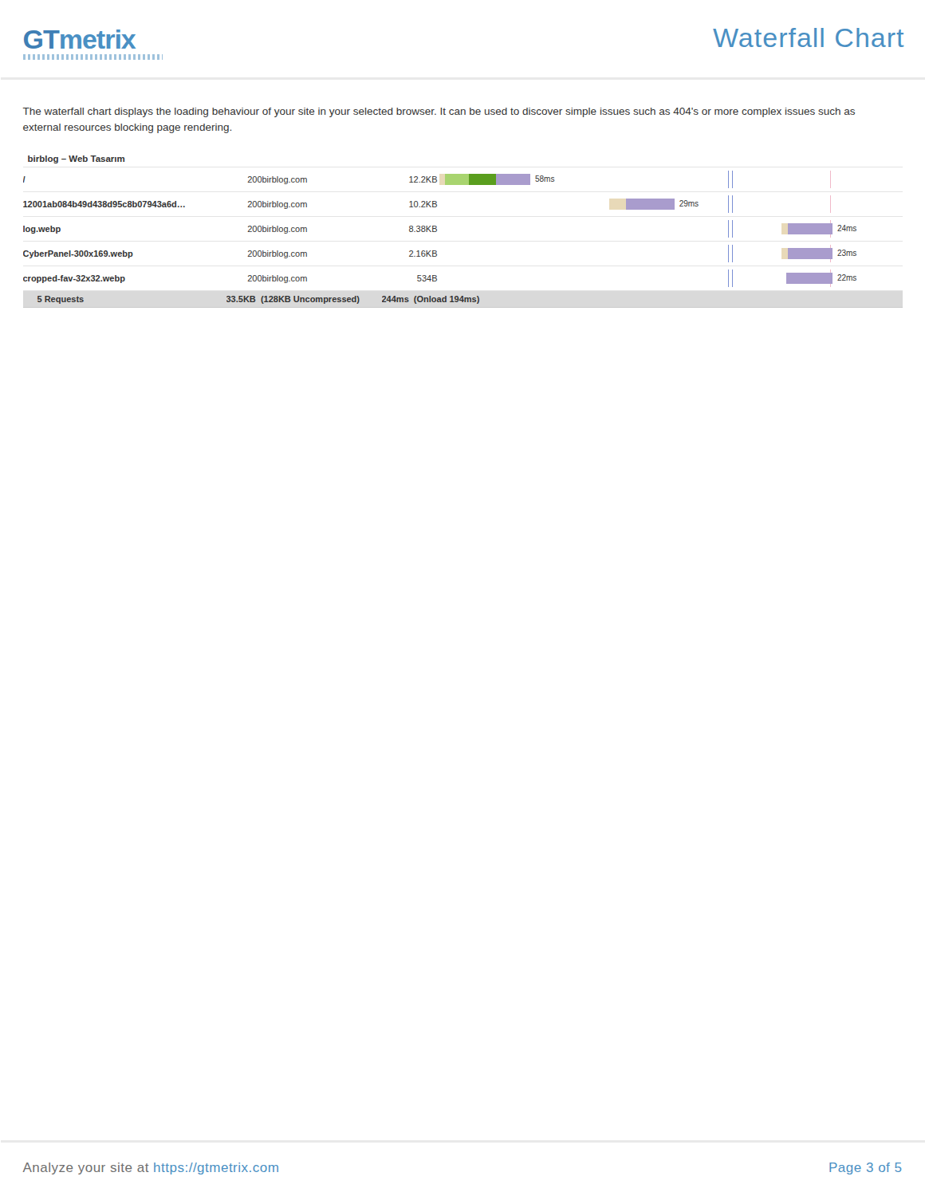GTmetrix
Waterfall Chart
The waterfall chart displays the loading behaviour of your site in your selected browser. It can be used to discover simple issues such as 404's or more complex issues such as external resources blocking page rendering.
birblog – Web Tasarım
| / | 200 | birblog.com | 12.2KB | 58ms |
| 12001ab084b49d438d95c8b07943a6d… | 200 | birblog.com | 10.2KB | 29ms |
| log.webp | 200 | birblog.com | 8.38KB | 24ms |
| CyberPanel-300x169.webp | 200 | birblog.com | 2.16KB | 23ms |
| cropped-fav-32x32.webp | 200 | birblog.com | 534B | 22ms |
| 5 Requests | 33.5KB (128KB Uncompressed) | 244ms (Onload 194ms) |
Analyze your site at https://gtmetrix.com
Page 3 of 5